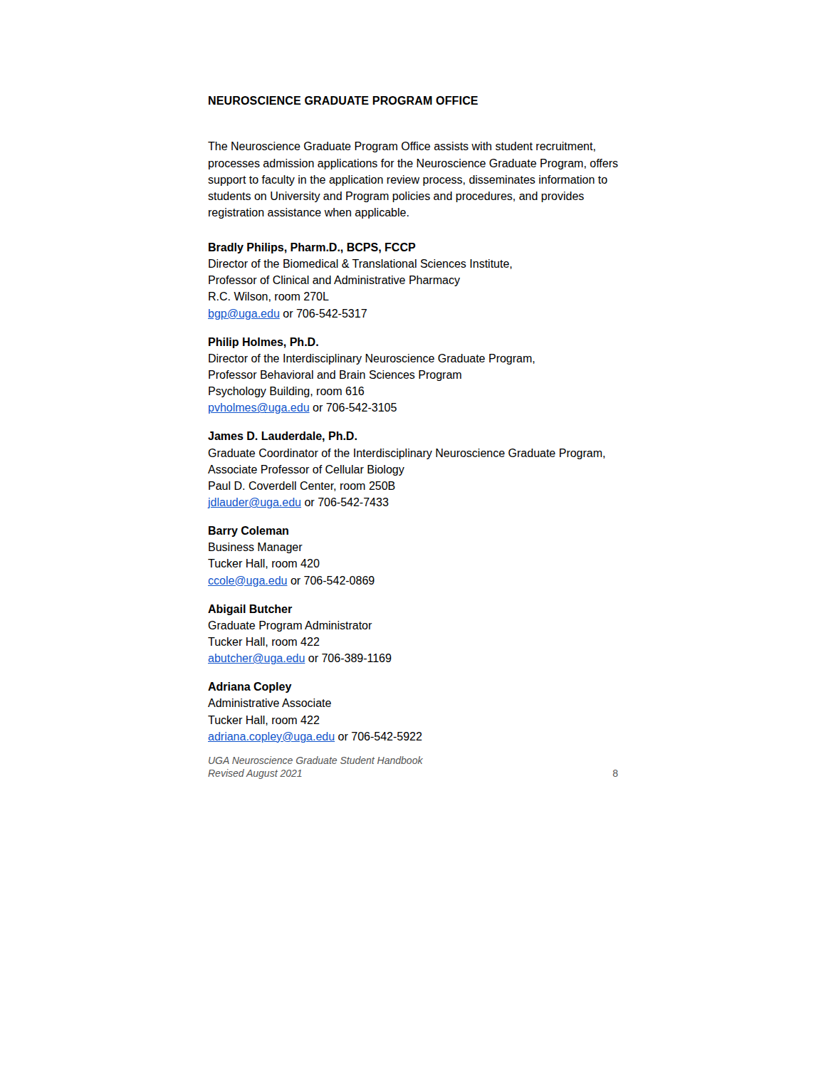NEUROSCIENCE GRADUATE PROGRAM OFFICE
The Neuroscience Graduate Program Office assists with student recruitment, processes admission applications for the Neuroscience Graduate Program, offers support to faculty in the application review process, disseminates information to students on University and Program policies and procedures, and provides registration assistance when applicable.
Bradly Philips, Pharm.D., BCPS, FCCP
Director of the Biomedical & Translational Sciences Institute,
Professor of Clinical and Administrative Pharmacy
R.C. Wilson, room 270L
bgp@uga.edu or 706-542-5317
Philip Holmes, Ph.D.
Director of the Interdisciplinary Neuroscience Graduate Program,
Professor Behavioral and Brain Sciences Program
Psychology Building, room 616
pvholmes@uga.edu or 706-542-3105
James D. Lauderdale, Ph.D.
Graduate Coordinator of the Interdisciplinary Neuroscience Graduate Program,
Associate Professor of Cellular Biology
Paul D. Coverdell Center, room 250B
jdlauder@uga.edu or 706-542-7433
Barry Coleman
Business Manager
Tucker Hall, room 420
ccole@uga.edu or 706-542-0869
Abigail Butcher
Graduate Program Administrator
Tucker Hall, room 422
abutcher@uga.edu or 706-389-1169
Adriana Copley
Administrative Associate
Tucker Hall, room 422
adriana.copley@uga.edu or 706-542-5922
UGA Neuroscience Graduate Student Handbook
Revised August 2021
8